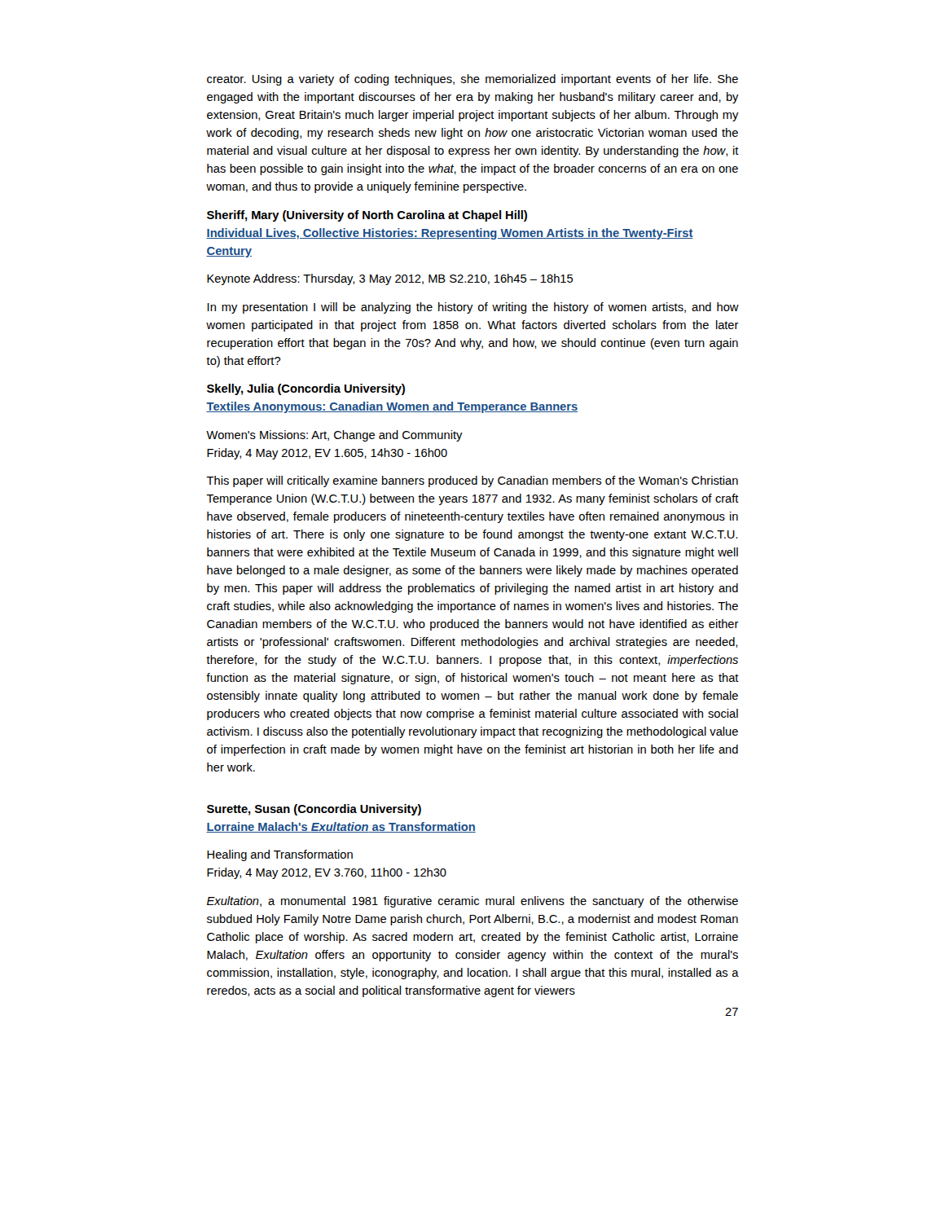creator. Using a variety of coding techniques, she memorialized important events of her life. She engaged with the important discourses of her era by making her husband's military career and, by extension, Great Britain's much larger imperial project important subjects of her album. Through my work of decoding, my research sheds new light on how one aristocratic Victorian woman used the material and visual culture at her disposal to express her own identity. By understanding the how, it has been possible to gain insight into the what, the impact of the broader concerns of an era on one woman, and thus to provide a uniquely feminine perspective.
Sheriff, Mary (University of North Carolina at Chapel Hill)
Individual Lives, Collective Histories: Representing Women Artists in the Twenty-First Century
Keynote Address: Thursday, 3 May 2012, MB S2.210, 16h45 – 18h15
In my presentation I will be analyzing the history of writing the history of women artists, and how women participated in that project from 1858 on. What factors diverted scholars from the later recuperation effort that began in the 70s? And why, and how, we should continue (even turn again to) that effort?
Skelly, Julia (Concordia University)
Textiles Anonymous: Canadian Women and Temperance Banners
Women's Missions: Art, Change and Community Friday, 4 May 2012, EV 1.605, 14h30 - 16h00
This paper will critically examine banners produced by Canadian members of the Woman's Christian Temperance Union (W.C.T.U.) between the years 1877 and 1932. As many feminist scholars of craft have observed, female producers of nineteenth-century textiles have often remained anonymous in histories of art. There is only one signature to be found amongst the twenty-one extant W.C.T.U. banners that were exhibited at the Textile Museum of Canada in 1999, and this signature might well have belonged to a male designer, as some of the banners were likely made by machines operated by men. This paper will address the problematics of privileging the named artist in art history and craft studies, while also acknowledging the importance of names in women's lives and histories. The Canadian members of the W.C.T.U. who produced the banners would not have identified as either artists or 'professional' craftswomen. Different methodologies and archival strategies are needed, therefore, for the study of the W.C.T.U. banners. I propose that, in this context, imperfections function as the material signature, or sign, of historical women's touch – not meant here as that ostensibly innate quality long attributed to women – but rather the manual work done by female producers who created objects that now comprise a feminist material culture associated with social activism. I discuss also the potentially revolutionary impact that recognizing the methodological value of imperfection in craft made by women might have on the feminist art historian in both her life and her work.
Surette, Susan (Concordia University)
Lorraine Malach's Exultation as Transformation
Healing and Transformation Friday, 4 May 2012, EV 3.760, 11h00 - 12h30
Exultation, a monumental 1981 figurative ceramic mural enlivens the sanctuary of the otherwise subdued Holy Family Notre Dame parish church, Port Alberni, B.C., a modernist and modest Roman Catholic place of worship. As sacred modern art, created by the feminist Catholic artist, Lorraine Malach, Exultation offers an opportunity to consider agency within the context of the mural's commission, installation, style, iconography, and location. I shall argue that this mural, installed as a reredos, acts as a social and political transformative agent for viewers
27